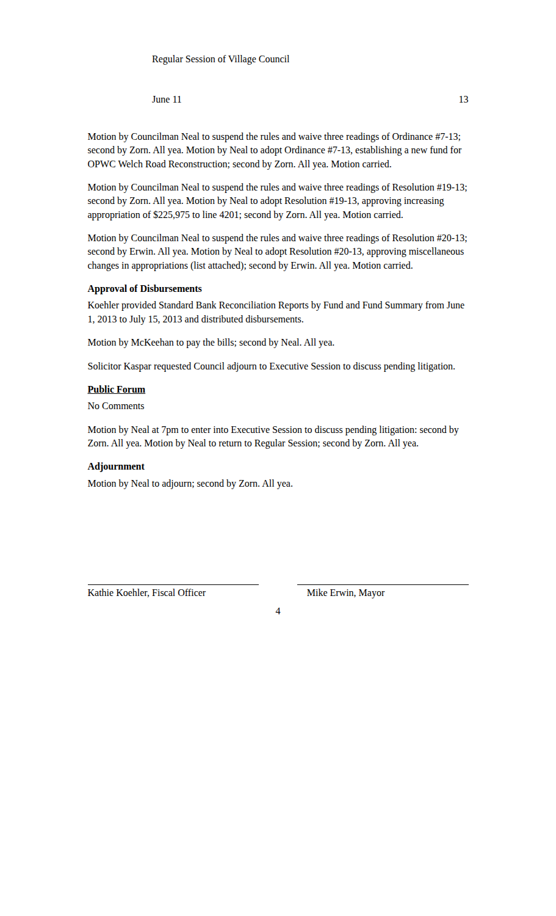Regular Session of Village Council
June 11 13
Motion by Councilman Neal to suspend the rules and waive three readings of Ordinance #7-13; second by Zorn. All yea. Motion by Neal to adopt Ordinance #7-13, establishing a new fund for OPWC Welch Road Reconstruction; second by Zorn. All yea. Motion carried.
Motion by Councilman Neal to suspend the rules and waive three readings of Resolution #19-13; second by Zorn. All yea. Motion by Neal to adopt Resolution #19-13, approving increasing appropriation of $225,975 to line 4201; second by Zorn. All yea. Motion carried.
Motion by Councilman Neal to suspend the rules and waive three readings of Resolution #20-13; second by Erwin. All yea. Motion by Neal to adopt Resolution #20-13, approving miscellaneous changes in appropriations (list attached); second by Erwin. All yea. Motion carried.
Approval of Disbursements
Koehler provided Standard Bank Reconciliation Reports by Fund and Fund Summary from June 1, 2013 to July 15, 2013 and distributed disbursements.
Motion by McKeehan to pay the bills; second by Neal. All yea.
Solicitor Kaspar requested Council adjourn to Executive Session to discuss pending litigation.
Public Forum
No Comments
Motion by Neal at 7pm to enter into Executive Session to discuss pending litigation: second by Zorn. All yea. Motion by Neal to return to Regular Session; second by Zorn. All yea.
Adjournment
Motion by Neal to adjourn; second by Zorn. All yea.
Kathie Koehler, Fiscal Officer
Mike Erwin, Mayor
4